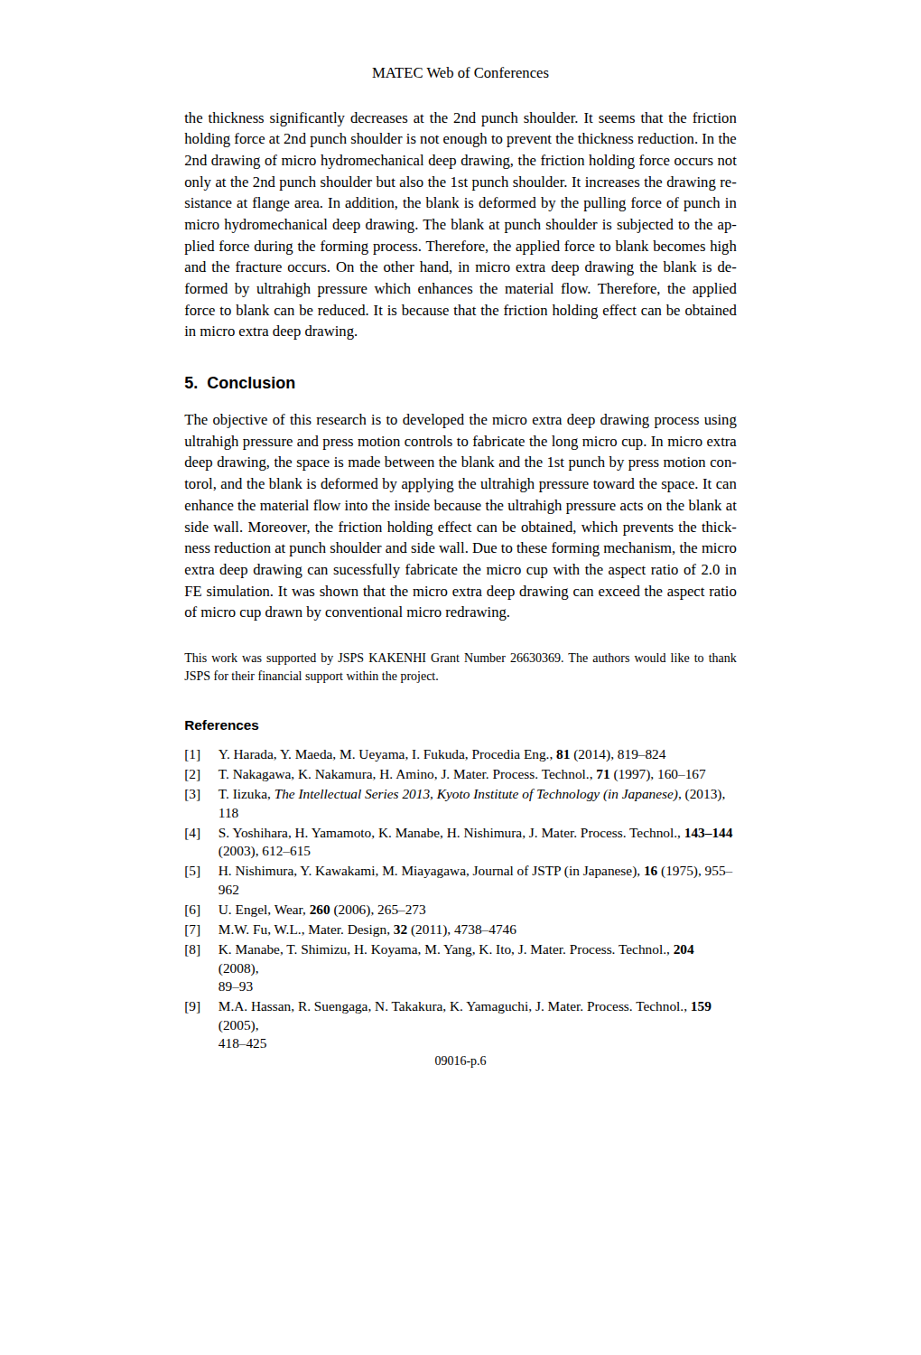MATEC Web of Conferences
the thickness significantly decreases at the 2nd punch shoulder. It seems that the friction holding force at 2nd punch shoulder is not enough to prevent the thickness reduction. In the 2nd drawing of micro hydromechanical deep drawing, the friction holding force occurs not only at the 2nd punch shoulder but also the 1st punch shoulder. It increases the drawing resistance at flange area. In addition, the blank is deformed by the pulling force of punch in micro hydromechanical deep drawing. The blank at punch shoulder is subjected to the applied force during the forming process. Therefore, the applied force to blank becomes high and the fracture occurs. On the other hand, in micro extra deep drawing the blank is deformed by ultrahigh pressure which enhances the material flow. Therefore, the applied force to blank can be reduced. It is because that the friction holding effect can be obtained in micro extra deep drawing.
5. Conclusion
The objective of this research is to developed the micro extra deep drawing process using ultrahigh pressure and press motion controls to fabricate the long micro cup. In micro extra deep drawing, the space is made between the blank and the 1st punch by press motion contorol, and the blank is deformed by applying the ultrahigh pressure toward the space. It can enhance the material flow into the inside because the ultrahigh pressure acts on the blank at side wall. Moreover, the friction holding effect can be obtained, which prevents the thickness reduction at punch shoulder and side wall. Due to these forming mechanism, the micro extra deep drawing can sucessfully fabricate the micro cup with the aspect ratio of 2.0 in FE simulation. It was shown that the micro extra deep drawing can exceed the aspect ratio of micro cup drawn by conventional micro redrawing.
This work was supported by JSPS KAKENHI Grant Number 26630369. The authors would like to thank JSPS for their financial support within the project.
References
[1] Y. Harada, Y. Maeda, M. Ueyama, I. Fukuda, Procedia Eng., 81 (2014), 819–824
[2] T. Nakagawa, K. Nakamura, H. Amino, J. Mater. Process. Technol., 71 (1997), 160–167
[3] T. Iizuka, The Intellectual Series 2013, Kyoto Institute of Technology (in Japanese), (2013), 118
[4] S. Yoshihara, H. Yamamoto, K. Manabe, H. Nishimura, J. Mater. Process. Technol., 143–144 (2003), 612–615
[5] H. Nishimura, Y. Kawakami, M. Miayagawa, Journal of JSTP (in Japanese), 16 (1975), 955–962
[6] U. Engel, Wear, 260 (2006), 265–273
[7] M.W. Fu, W.L., Mater. Design, 32 (2011), 4738–4746
[8] K. Manabe, T. Shimizu, H. Koyama, M. Yang, K. Ito, J. Mater. Process. Technol., 204 (2008), 89–93
[9] M.A. Hassan, R. Suengaga, N. Takakura, K. Yamaguchi, J. Mater. Process. Technol., 159 (2005), 418–425
09016-p.6